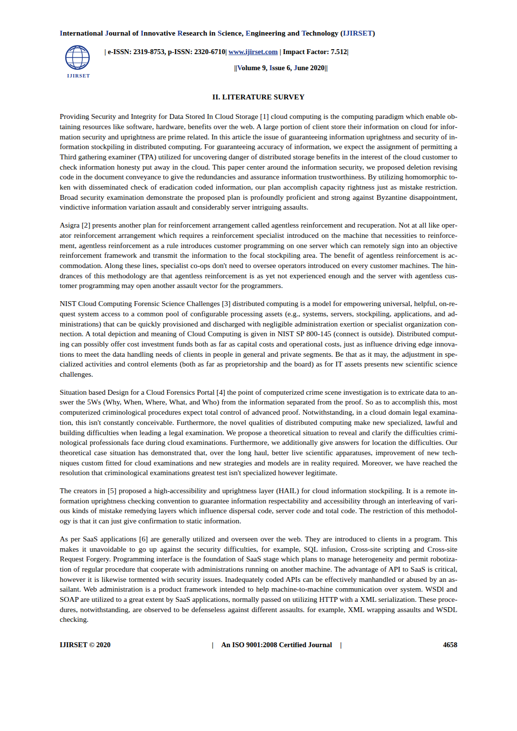International Journal of Innovative Research in Science, Engineering and Technology (IJIRSET)
IJIRSET
| e-ISSN: 2319-8753, p-ISSN: 2320-6710| www.ijirset.com | Impact Factor: 7.512|
||Volume 9, Issue 6, June 2020||
II. LITERATURE SURVEY
Providing Security and Integrity for Data Stored In Cloud Storage [1] cloud computing is the computing paradigm which enable obtaining resources like software, hardware, benefits over the web. A large portion of client store their information on cloud for information security and uprightness are prime related. In this article the issue of guaranteeing information uprightness and security of information stockpiling in distributed computing. For guaranteeing accuracy of information, we expect the assignment of permitting a Third gathering examiner (TPA) utilized for uncovering danger of distributed storage benefits in the interest of the cloud customer to check information honesty put away in the cloud. This paper center around the information security, we proposed deletion revising code in the document conveyance to give the redundancies and assurance information trustworthiness. By utilizing homomorphic token with disseminated check of eradication coded information, our plan accomplish capacity rightness just as mistake restriction. Broad security examination demonstrate the proposed plan is profoundly proficient and strong against Byzantine disappointment, vindictive information variation assault and considerably server intriguing assaults.
Asigra [2] presents another plan for reinforcement arrangement called agentless reinforcement and recuperation. Not at all like operator reinforcement arrangement which requires a reinforcement specialist introduced on the machine that necessities to reinforcement, agentless reinforcement as a rule introduces customer programming on one server which can remotely sign into an objective reinforcement framework and transmit the information to the focal stockpiling area. The benefit of agentless reinforcement is accommodation. Along these lines, specialist co-ops don't need to oversee operators introduced on every customer machines. The hindrances of this methodology are that agentless reinforcement is as yet not experienced enough and the server with agentless customer programming may open another assault vector for the programmers.
NIST Cloud Computing Forensic Science Challenges [3] distributed computing is a model for empowering universal, helpful, on-request system access to a common pool of configurable processing assets (e.g., systems, servers, stockpiling, applications, and administrations) that can be quickly provisioned and discharged with negligible administration exertion or specialist organization connection. A total depiction and meaning of Cloud Computing is given in NIST SP 800-145 (connect is outside). Distributed computing can possibly offer cost investment funds both as far as capital costs and operational costs, just as influence driving edge innovations to meet the data handling needs of clients in people in general and private segments. Be that as it may, the adjustment in specialized activities and control elements (both as far as proprietorship and the board) as for IT assets presents new scientific science challenges.
Situation based Design for a Cloud Forensics Portal [4] the point of computerized crime scene investigation is to extricate data to answer the 5Ws (Why, When, Where, What, and Who) from the information separated from the proof. So as to accomplish this, most computerized criminological procedures expect total control of advanced proof. Notwithstanding, in a cloud domain legal examination, this isn't constantly conceivable. Furthermore, the novel qualities of distributed computing make new specialized, lawful and building difficulties when leading a legal examination. We propose a theoretical situation to reveal and clarify the difficulties criminological professionals face during cloud examinations. Furthermore, we additionally give answers for location the difficulties. Our theoretical case situation has demonstrated that, over the long haul, better live scientific apparatuses, improvement of new techniques custom fitted for cloud examinations and new strategies and models are in reality required. Moreover, we have reached the resolution that criminological examinations greatest test isn't specialized however legitimate.
The creators in [5] proposed a high-accessibility and uprightness layer (HAIL) for cloud information stockpiling. It is a remote information uprightness checking convention to guarantee information respectability and accessibility through an interleaving of various kinds of mistake remedying layers which influence dispersal code, server code and total code. The restriction of this methodology is that it can just give confirmation to static information.
As per SaaS applications [6] are generally utilized and overseen over the web. They are introduced to clients in a program. This makes it unavoidable to go up against the security difficulties, for example, SQL infusion, Cross-site scripting and Cross-site Request Forgery. Programming interface is the foundation of SaaS stage which plans to manage heterogeneity and permit robotization of regular procedure that cooperate with administrations running on another machine. The advantage of API to SaaS is critical, however it is likewise tormented with security issues. Inadequately coded APIs can be effectively manhandled or abused by an assailant. Web administration is a product framework intended to help machine-to-machine communication over system. WSDl and SOAP are utilized to a great extent by SaaS applications, normally passed on utilizing HTTP with a XML serialization. These procedures, notwithstanding, are observed to be defenseless against different assaults. for example, XML wrapping assaults and WSDL checking.
IJIRSET © 2020
| An ISO 9001:2008 Certified Journal |
4658